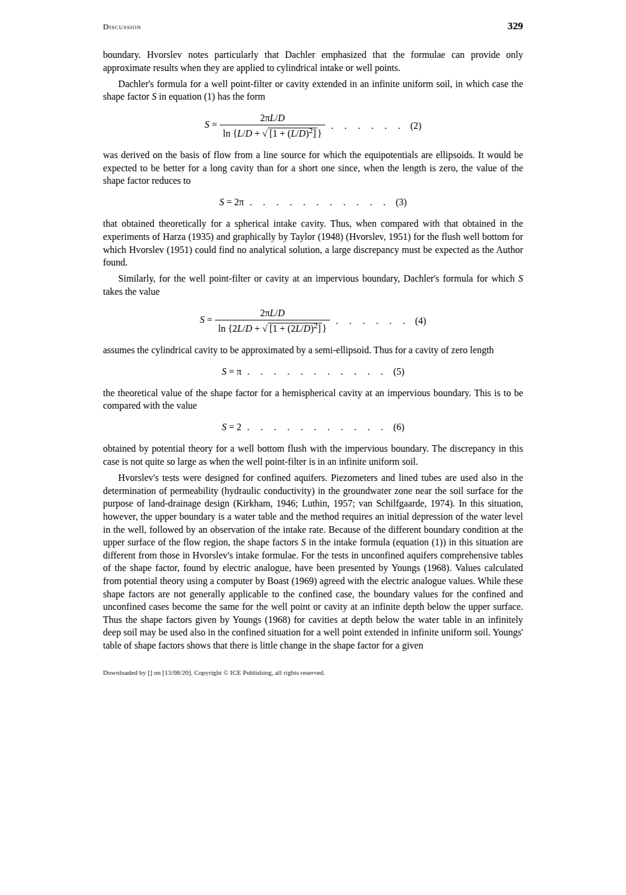Discussion 329
boundary. Hvorslev notes particularly that Dachler emphasized that the formulae can provide only approximate results when they are applied to cylindrical intake or well points.
Dachler's formula for a well point-filter or cavity extended in an infinite uniform soil, in which case the shape factor S in equation (1) has the form
S = 2πL/D ln {L/D + √[1 + (L/D)2]} . . . . . . (2)
was derived on the basis of flow from a line source for which the equipotentials are ellipsoids. It would be expected to be better for a long cavity than for a short one since, when the length is zero, the value of the shape factor reduces to
S = 2π . . . . . . . . . . . (3)
that obtained theoretically for a spherical intake cavity. Thus, when compared with that obtained in the experiments of Harza (1935) and graphically by Taylor (1948) (Hvorslev, 1951) for the flush well bottom for which Hvorslev (1951) could find no analytical solution, a large discrepancy must be expected as the Author found.
Similarly, for the well point-filter or cavity at an impervious boundary, Dachler's formula for which S takes the value
S = 2πL/D ln {2L/D + √[1 + (2L/D)2]} . . . . . . (4)
assumes the cylindrical cavity to be approximated by a semi-ellipsoid. Thus for a cavity of zero length
S = π . . . . . . . . . . . (5)
the theoretical value of the shape factor for a hemispherical cavity at an impervious boundary. This is to be compared with the value
S = 2 . . . . . . . . . . . (6)
obtained by potential theory for a well bottom flush with the impervious boundary. The discrepancy in this case is not quite so large as when the well point-filter is in an infinite uniform soil.
Hvorslev's tests were designed for confined aquifers. Piezometers and lined tubes are used also in the determination of permeability (hydraulic conductivity) in the groundwater zone near the soil surface for the purpose of land-drainage design (Kirkham, 1946; Luthin, 1957; van Schilfgaarde, 1974). In this situation, however, the upper boundary is a water table and the method requires an initial depression of the water level in the well, followed by an observation of the intake rate. Because of the different boundary condition at the upper surface of the flow region, the shape factors S in the intake formula (equation (1)) in this situation are different from those in Hvorslev's intake formulae. For the tests in unconfined aquifers comprehensive tables of the shape factor, found by electric analogue, have been presented by Youngs (1968). Values calculated from potential theory using a computer by Boast (1969) agreed with the electric analogue values. While these shape factors are not generally applicable to the confined case, the boundary values for the confined and unconfined cases become the same for the well point or cavity at an infinite depth below the upper surface. Thus the shape factors given by Youngs (1968) for cavities at depth below the water table in an infinitely deep soil may be used also in the confined situation for a well point extended in infinite uniform soil. Youngs' table of shape factors shows that there is little change in the shape factor for a given
Downloaded by [] on [13/08/20]. Copyright © ICE Publishing, all rights reserved.